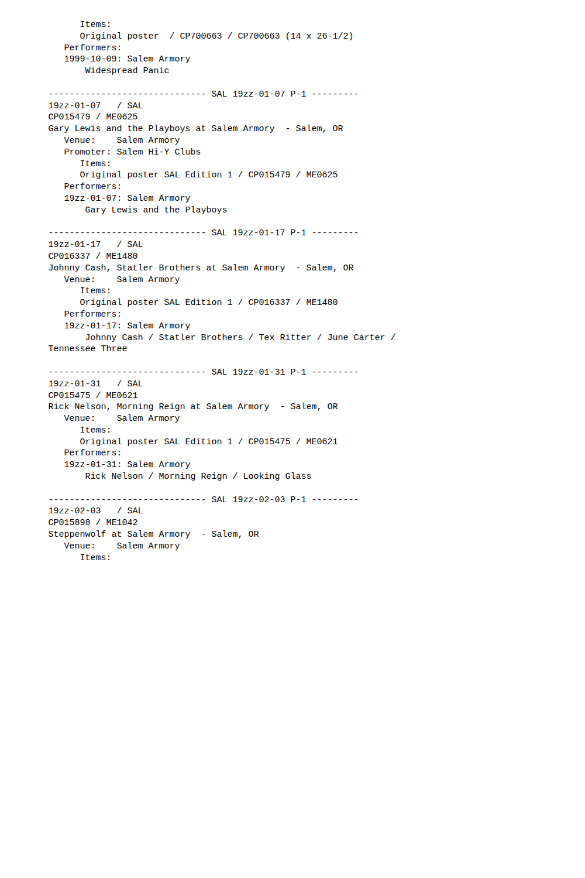Items:
      Original poster  / CP700663 / CP700663 (14 x 26-1/2)
   Performers:
   1999-10-09: Salem Armory
       Widespread Panic

------------------------------ SAL 19zz-01-07 P-1 ---------
19zz-01-07   / SAL 
CP015479 / ME0625
Gary Lewis and the Playboys at Salem Armory  - Salem, OR
   Venue:    Salem Armory
   Promoter: Salem Hi-Y Clubs
      Items:
      Original poster SAL Edition 1 / CP015479 / ME0625
   Performers:
   19zz-01-07: Salem Armory
       Gary Lewis and the Playboys

------------------------------ SAL 19zz-01-17 P-1 ---------
19zz-01-17   / SAL 
CP016337 / ME1480
Johnny Cash, Statler Brothers at Salem Armory  - Salem, OR
   Venue:    Salem Armory
      Items:
      Original poster SAL Edition 1 / CP016337 / ME1480
   Performers:
   19zz-01-17: Salem Armory
       Johnny Cash / Statler Brothers / Tex Ritter / June Carter / 
Tennessee Three

------------------------------ SAL 19zz-01-31 P-1 ---------
19zz-01-31   / SAL 
CP015475 / ME0621
Rick Nelson, Morning Reign at Salem Armory  - Salem, OR
   Venue:    Salem Armory
      Items:
      Original poster SAL Edition 1 / CP015475 / ME0621
   Performers:
   19zz-01-31: Salem Armory
       Rick Nelson / Morning Reign / Looking Glass

------------------------------ SAL 19zz-02-03 P-1 ---------
19zz-02-03   / SAL 
CP015898 / ME1042
Steppenwolf at Salem Armory  - Salem, OR
   Venue:    Salem Armory
      Items: